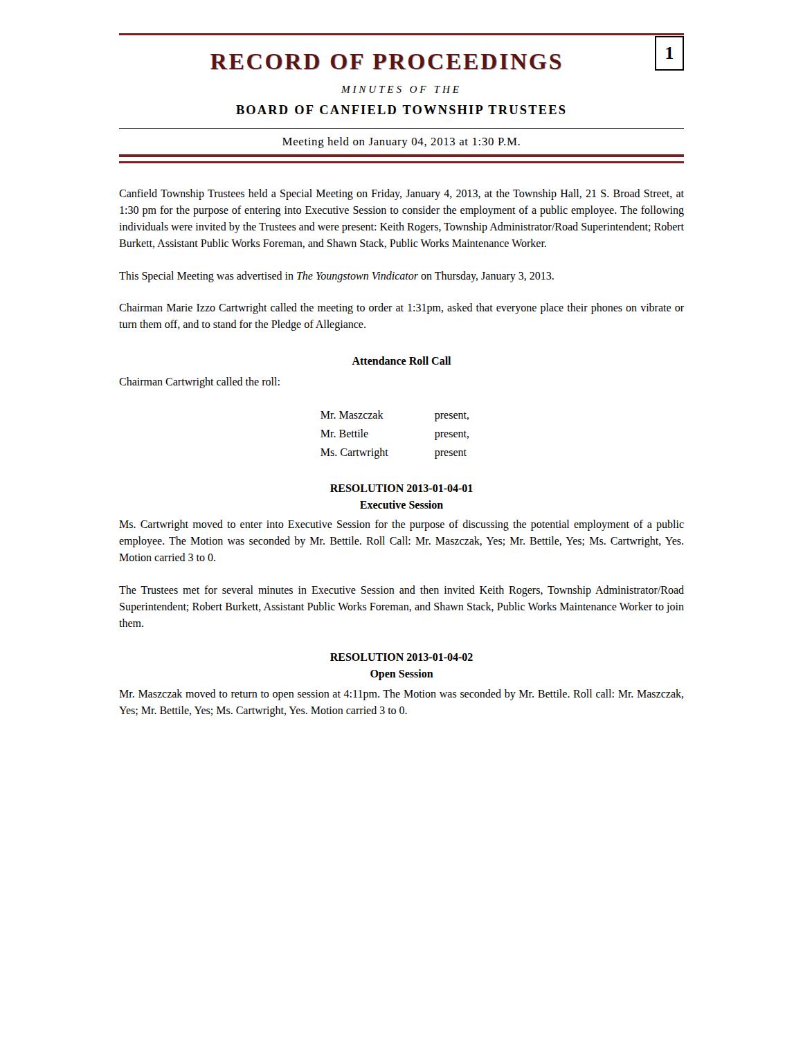1
RECORD OF PROCEEDINGS
MINUTES OF THE
BOARD OF CANFIELD TOWNSHIP TRUSTEES
Meeting held on January 04, 2013 at 1:30 P.M.
Canfield Township Trustees held a Special Meeting on Friday, January 4, 2013, at the Township Hall, 21 S. Broad Street, at 1:30 pm for the purpose of entering into Executive Session to consider the employment of a public employee. The following individuals were invited by the Trustees and were present: Keith Rogers, Township Administrator/Road Superintendent; Robert Burkett, Assistant Public Works Foreman, and Shawn Stack, Public Works Maintenance Worker.
This Special Meeting was advertised in The Youngstown Vindicator on Thursday, January 3, 2013.
Chairman Marie Izzo Cartwright called the meeting to order at 1:31pm, asked that everyone place their phones on vibrate or turn them off, and to stand for the Pledge of Allegiance.
Attendance Roll Call
Chairman Cartwright called the roll:
| Mr. Maszczak | present, |
| Mr. Bettile | present, |
| Ms. Cartwright | present |
RESOLUTION 2013-01-04-01
Executive Session
Ms. Cartwright moved to enter into Executive Session for the purpose of discussing the potential employment of a public employee. The Motion was seconded by Mr. Bettile. Roll Call: Mr. Maszczak, Yes; Mr. Bettile, Yes; Ms. Cartwright, Yes. Motion carried 3 to 0.
The Trustees met for several minutes in Executive Session and then invited Keith Rogers, Township Administrator/Road Superintendent; Robert Burkett, Assistant Public Works Foreman, and Shawn Stack, Public Works Maintenance Worker to join them.
RESOLUTION 2013-01-04-02
Open Session
Mr. Maszczak moved to return to open session at 4:11pm. The Motion was seconded by Mr. Bettile. Roll call: Mr. Maszczak, Yes; Mr. Bettile, Yes; Ms. Cartwright, Yes. Motion carried 3 to 0.